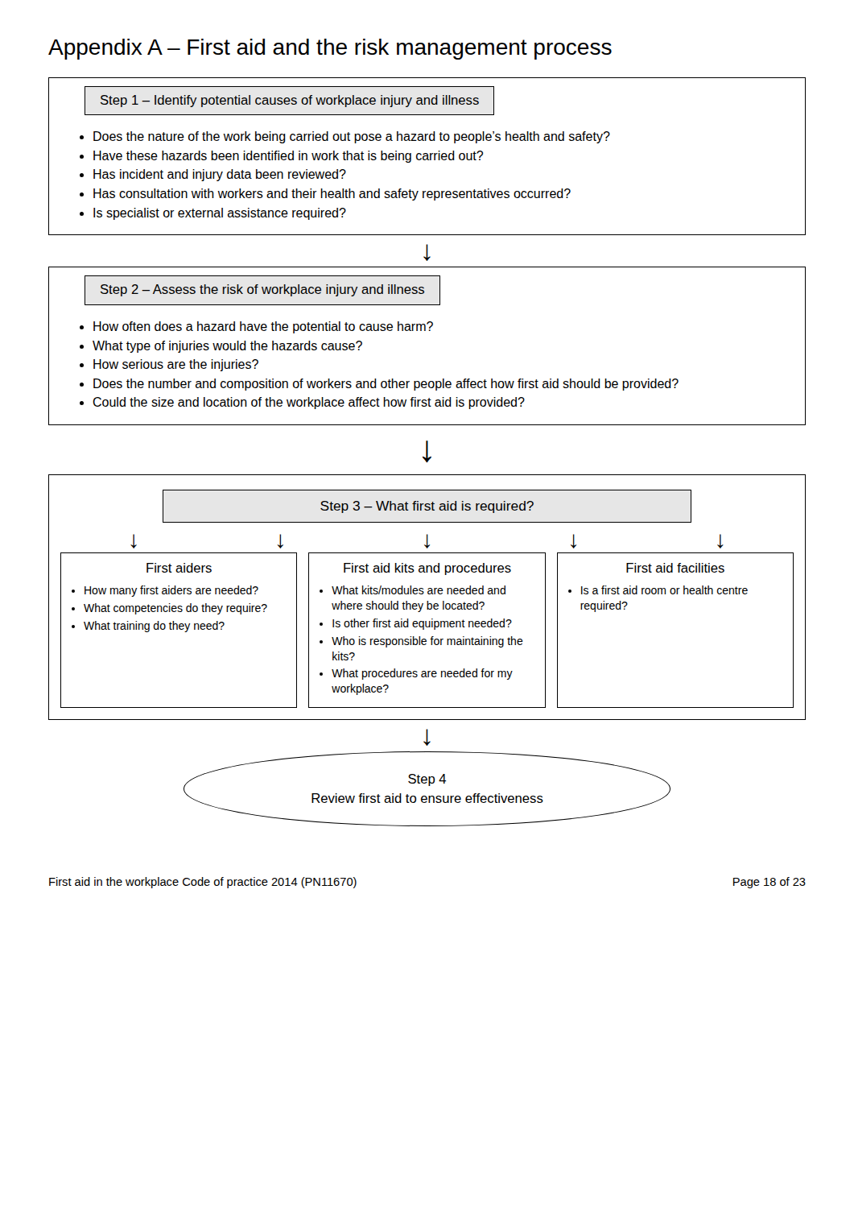Appendix A – First aid and the risk management process
Step 1 – Identify potential causes of workplace injury and illness
Does the nature of the work being carried out pose a hazard to people’s health and safety?
Have these hazards been identified in work that is being carried out?
Has incident and injury data been reviewed?
Has consultation with workers and their health and safety representatives occurred?
Is specialist or external assistance required?
↓
Step 2 – Assess the risk of workplace injury and illness
How often does a hazard have the potential to cause harm?
What type of injuries would the hazards cause?
How serious are the injuries?
Does the number and composition of workers and other people affect how first aid should be provided?
Could the size and location of the workplace affect how first aid is provided?
↓
Step 3 – What first aid is required?
↓↓↓↓↓
First aiders
How many first aiders are needed?
What competencies do they require?
What training do they need?
First aid kits and procedures
What kits/modules are needed and where should they be located?
Is other first aid equipment needed?
Who is responsible for maintaining the kits?
What procedures are needed for my workplace?
First aid facilities
Is a first aid room or health centre required?
↓
Step 4
Review first aid to ensure effectiveness
First aid in the workplace Code of practice 2014 (PN11670) Page 18 of 23